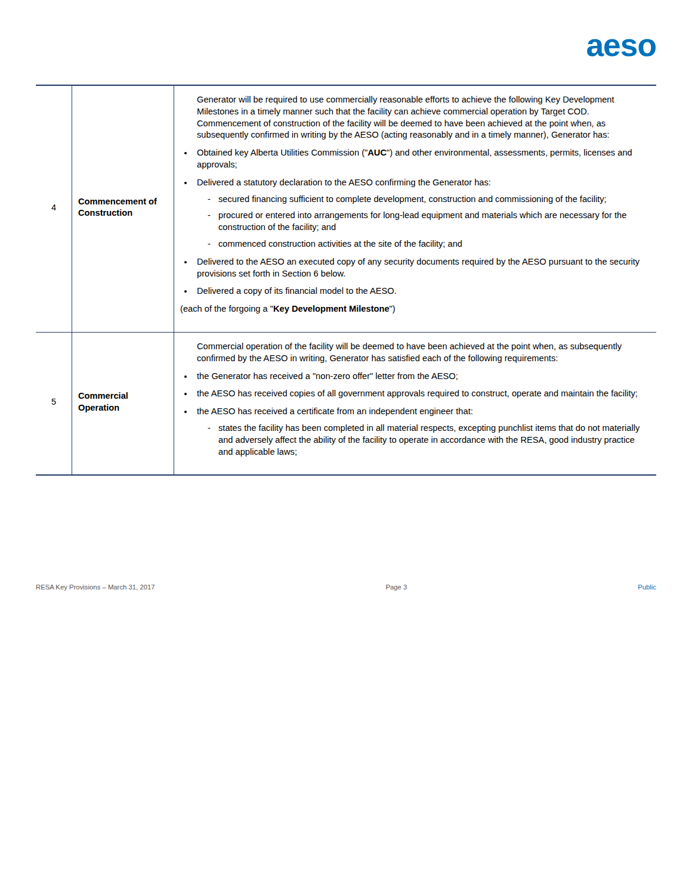aeso
| 4 | Commencement of Construction | Generator will be required to use commercially reasonable efforts to achieve the following Key Development Milestones in a timely manner such that the facility can achieve commercial operation by Target COD. Commencement of construction of the facility will be deemed to have been achieved at the point when, as subsequently confirmed in writing by the AESO (acting reasonably and in a timely manner), Generator has: Obtained key Alberta Utilities Commission (" AUC ") and other environmental, assessments, permits, licenses and approvals; Delivered a statutory declaration to the AESO confirming the Generator has: secured financing sufficient to complete development, construction and commissioning of the facility; procured or entered into arrangements for long-lead equipment and materials which are necessary for the construction of the facility; and commenced construction activities at the site of the facility; and Delivered to the AESO an executed copy of any security documents required by the AESO pursuant to the security provisions set forth in Section 6 below. Delivered a copy of its financial model to the AESO. (each of the forgoing a " Key Development Milestone ") |
| 5 | Commercial Operation | Commercial operation of the facility will be deemed to have been achieved at the point when, as subsequently confirmed by the AESO in writing, Generator has satisfied each of the following requirements: the Generator has received a "non-zero offer" letter from the AESO; the AESO has received copies of all government approvals required to construct, operate and maintain the facility; the AESO has received a certificate from an independent engineer that: states the facility has been completed in all material respects, excepting punchlist items that do not materially and adversely affect the ability of the facility to operate in accordance with the RESA, good industry practice and applicable laws; |
RESA Key Provisions – March 31, 2017
Page 3
Public